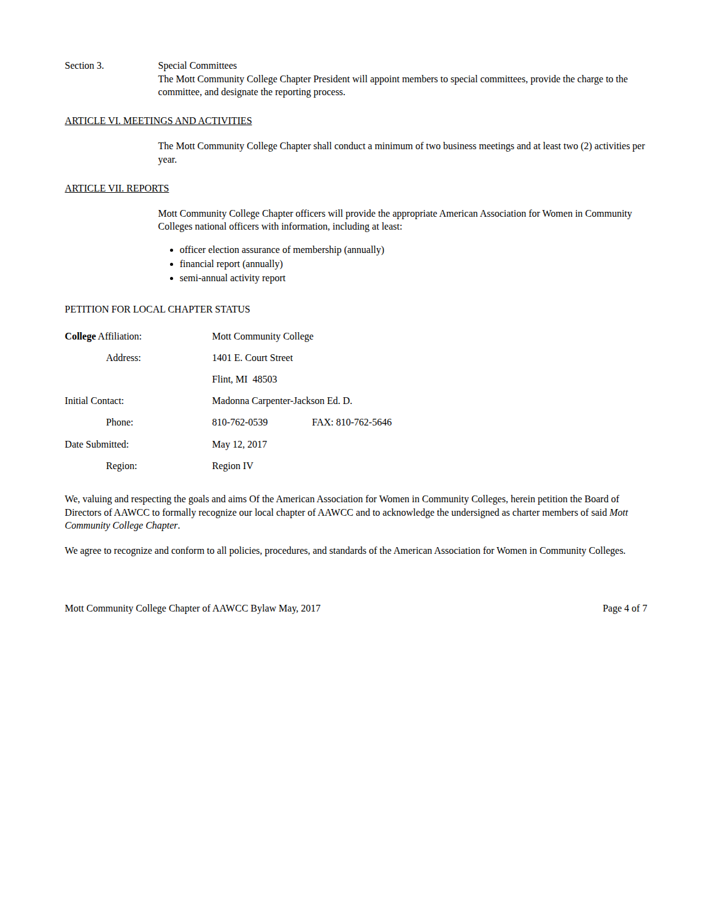Section 3.
Special Committees
The Mott Community College Chapter President will appoint members to special committees, provide the charge to the committee, and designate the reporting process.
ARTICLE VI. MEETINGS AND ACTIVITIES
The Mott Community College Chapter shall conduct a minimum of two business meetings and at least two (2) activities per year.
ARTICLE VII. REPORTS
Mott Community College Chapter officers will provide the appropriate American Association for Women in Community Colleges national officers with information, including at least:
officer election assurance of membership (annually)
financial report (annually)
semi-annual activity report
PETITION FOR LOCAL CHAPTER STATUS
| College Affiliation: | Mott Community College |
| Address: | 1401 E. Court Street |
| | Flint, MI 48503 |
| Initial Contact: | Madonna Carpenter-Jackson Ed. D. |
| Phone: | 810-762-0539 FAX: 810-762-5646 |
| Date Submitted: | May 12, 2017 |
| Region: | Region IV |
We, valuing and respecting the goals and aims Of the American Association for Women in Community Colleges, herein petition the Board of Directors of AAWCC to formally recognize our local chapter of AAWCC and to acknowledge the undersigned as charter members of said Mott Community College Chapter.
We agree to recognize and conform to all policies, procedures, and standards of the American Association for Women in Community Colleges.
Mott Community College Chapter of AAWCC Bylaw May, 2017 Page 4 of 7